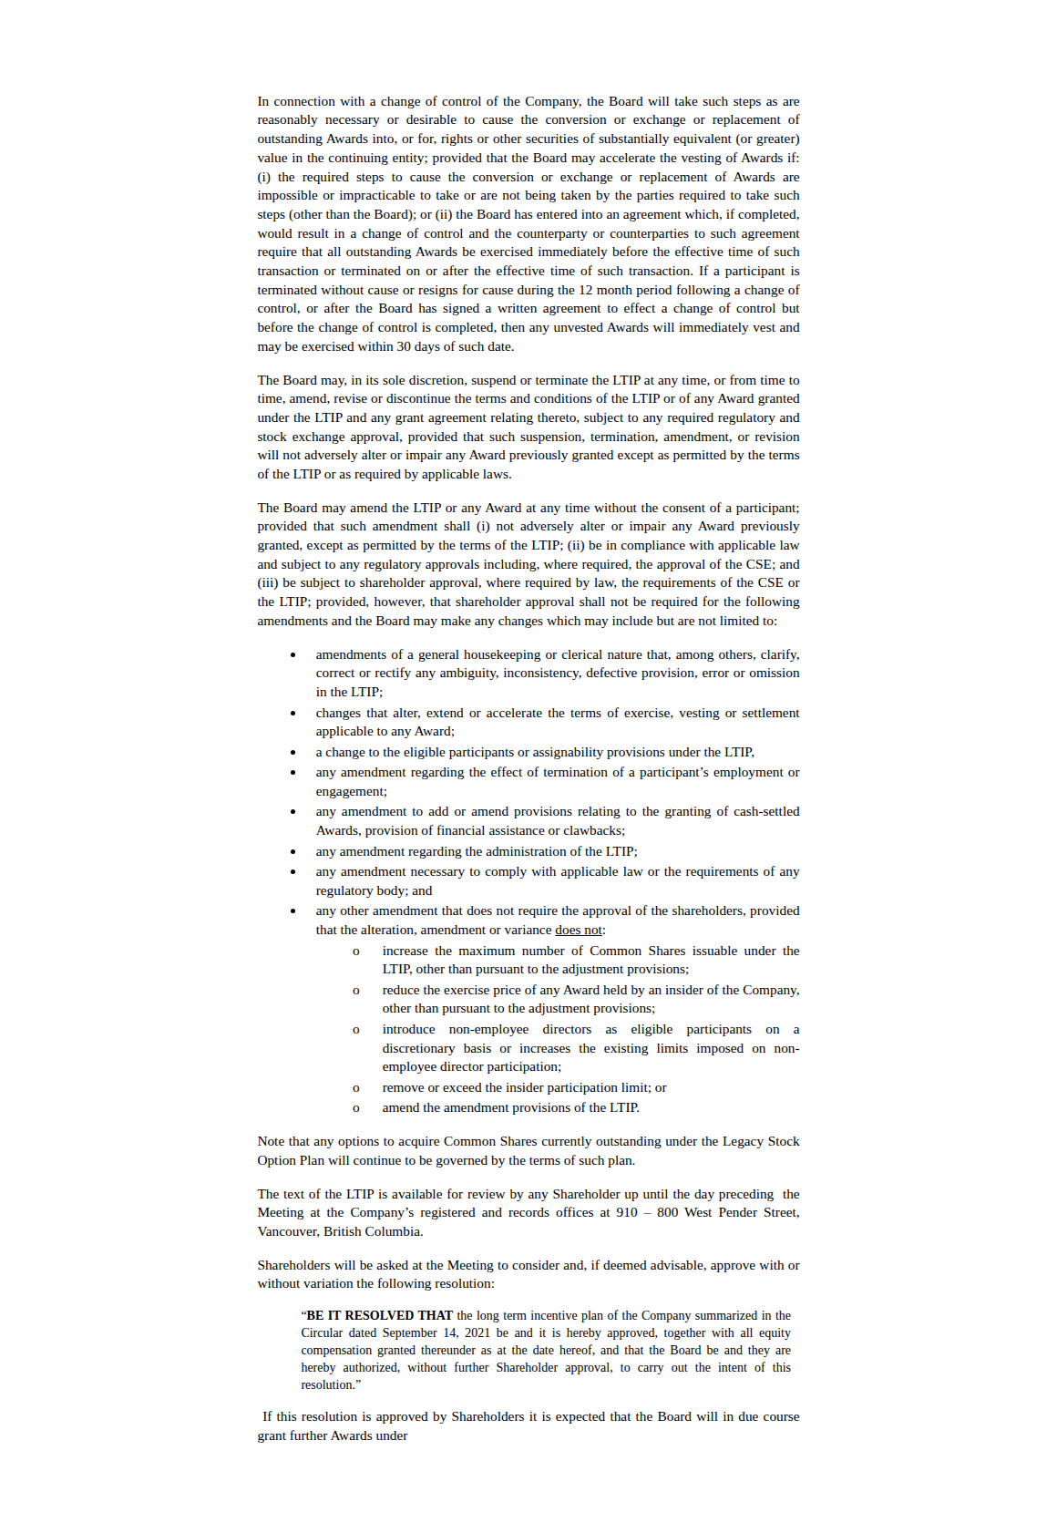In connection with a change of control of the Company, the Board will take such steps as are reasonably necessary or desirable to cause the conversion or exchange or replacement of outstanding Awards into, or for, rights or other securities of substantially equivalent (or greater) value in the continuing entity; provided that the Board may accelerate the vesting of Awards if: (i) the required steps to cause the conversion or exchange or replacement of Awards are impossible or impracticable to take or are not being taken by the parties required to take such steps (other than the Board); or (ii) the Board has entered into an agreement which, if completed, would result in a change of control and the counterparty or counterparties to such agreement require that all outstanding Awards be exercised immediately before the effective time of such transaction or terminated on or after the effective time of such transaction. If a participant is terminated without cause or resigns for cause during the 12 month period following a change of control, or after the Board has signed a written agreement to effect a change of control but before the change of control is completed, then any unvested Awards will immediately vest and may be exercised within 30 days of such date.
The Board may, in its sole discretion, suspend or terminate the LTIP at any time, or from time to time, amend, revise or discontinue the terms and conditions of the LTIP or of any Award granted under the LTIP and any grant agreement relating thereto, subject to any required regulatory and stock exchange approval, provided that such suspension, termination, amendment, or revision will not adversely alter or impair any Award previously granted except as permitted by the terms of the LTIP or as required by applicable laws.
The Board may amend the LTIP or any Award at any time without the consent of a participant; provided that such amendment shall (i) not adversely alter or impair any Award previously granted, except as permitted by the terms of the LTIP; (ii) be in compliance with applicable law and subject to any regulatory approvals including, where required, the approval of the CSE; and (iii) be subject to shareholder approval, where required by law, the requirements of the CSE or the LTIP; provided, however, that shareholder approval shall not be required for the following amendments and the Board may make any changes which may include but are not limited to:
amendments of a general housekeeping or clerical nature that, among others, clarify, correct or rectify any ambiguity, inconsistency, defective provision, error or omission in the LTIP;
changes that alter, extend or accelerate the terms of exercise, vesting or settlement applicable to any Award;
a change to the eligible participants or assignability provisions under the LTIP,
any amendment regarding the effect of termination of a participant’s employment or engagement;
any amendment to add or amend provisions relating to the granting of cash-settled Awards, provision of financial assistance or clawbacks;
any amendment regarding the administration of the LTIP;
any amendment necessary to comply with applicable law or the requirements of any regulatory body; and
any other amendment that does not require the approval of the shareholders, provided that the alteration, amendment or variance does not:
increase the maximum number of Common Shares issuable under the LTIP, other than pursuant to the adjustment provisions;
reduce the exercise price of any Award held by an insider of the Company, other than pursuant to the adjustment provisions;
introduce non-employee directors as eligible participants on a discretionary basis or increases the existing limits imposed on non-employee director participation;
remove or exceed the insider participation limit; or
amend the amendment provisions of the LTIP.
Note that any options to acquire Common Shares currently outstanding under the Legacy Stock Option Plan will continue to be governed by the terms of such plan.
The text of the LTIP is available for review by any Shareholder up until the day preceding the Meeting at the Company’s registered and records offices at 910 – 800 West Pender Street, Vancouver, British Columbia.
Shareholders will be asked at the Meeting to consider and, if deemed advisable, approve with or without variation the following resolution:
“BE IT RESOLVED THAT the long term incentive plan of the Company summarized in the Circular dated September 14, 2021 be and it is hereby approved, together with all equity compensation granted thereunder as at the date hereof, and that the Board be and they are hereby authorized, without further Shareholder approval, to carry out the intent of this resolution.”
If this resolution is approved by Shareholders it is expected that the Board will in due course grant further Awards under